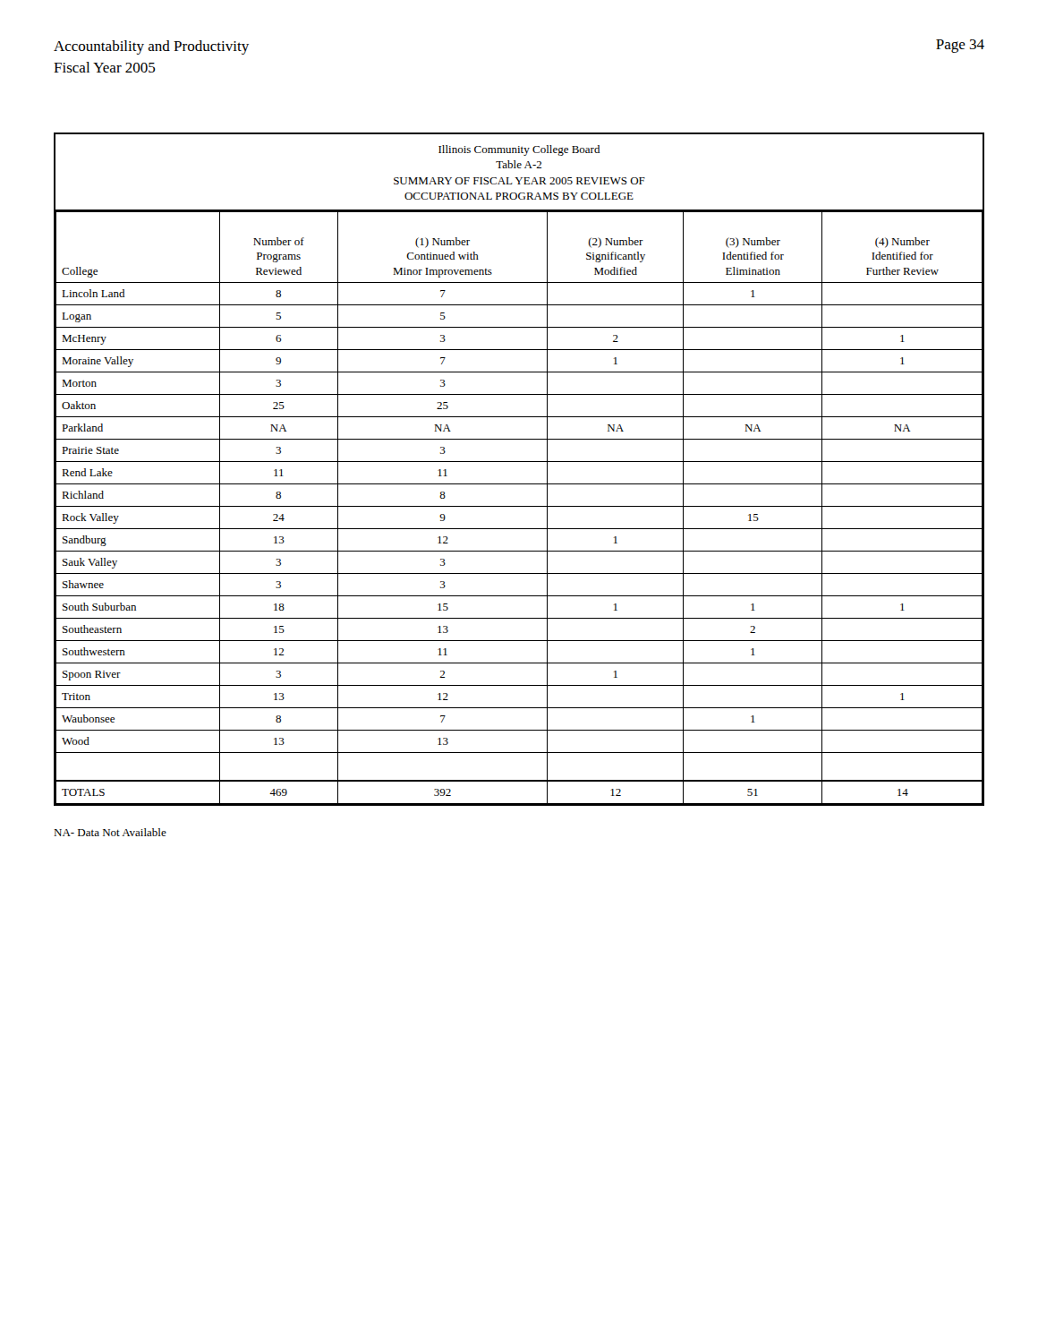Accountability and Productivity
Fiscal Year 2005
Page 34
Illinois Community College Board
Table A-2
SUMMARY OF FISCAL YEAR 2005 REVIEWS OF
OCCUPATIONAL PROGRAMS BY COLLEGE
| College | Number of Programs Reviewed | (1) Number Continued with Minor Improvements | (2) Number Significantly Modified | (3) Number Identified for Elimination | (4) Number Identified for Further Review |
| --- | --- | --- | --- | --- | --- |
| Lincoln Land | 8 | 7 | | 1 | |
| Logan | 5 | 5 | | | |
| McHenry | 6 | 3 | 2 | | 1 |
| Moraine Valley | 9 | 7 | 1 | | 1 |
| Morton | 3 | 3 | | | |
| Oakton | 25 | 25 | | | |
| Parkland | NA | NA | NA | NA | NA |
| Prairie State | 3 | 3 | | | |
| Rend Lake | 11 | 11 | | | |
| Richland | 8 | 8 | | | |
| Rock Valley | 24 | 9 | | 15 | |
| Sandburg | 13 | 12 | 1 | | |
| Sauk Valley | 3 | 3 | | | |
| Shawnee | 3 | 3 | | | |
| South Suburban | 18 | 15 | 1 | 1 | 1 |
| Southeastern | 15 | 13 | | 2 | |
| Southwestern | 12 | 11 | | 1 | |
| Spoon River | 3 | 2 | 1 | | |
| Triton | 13 | 12 | | | 1 |
| Waubonsee | 8 | 7 | | 1 | |
| Wood | 13 | 13 | | | |
| TOTALS | 469 | 392 | 12 | 51 | 14 |
NA- Data Not Available